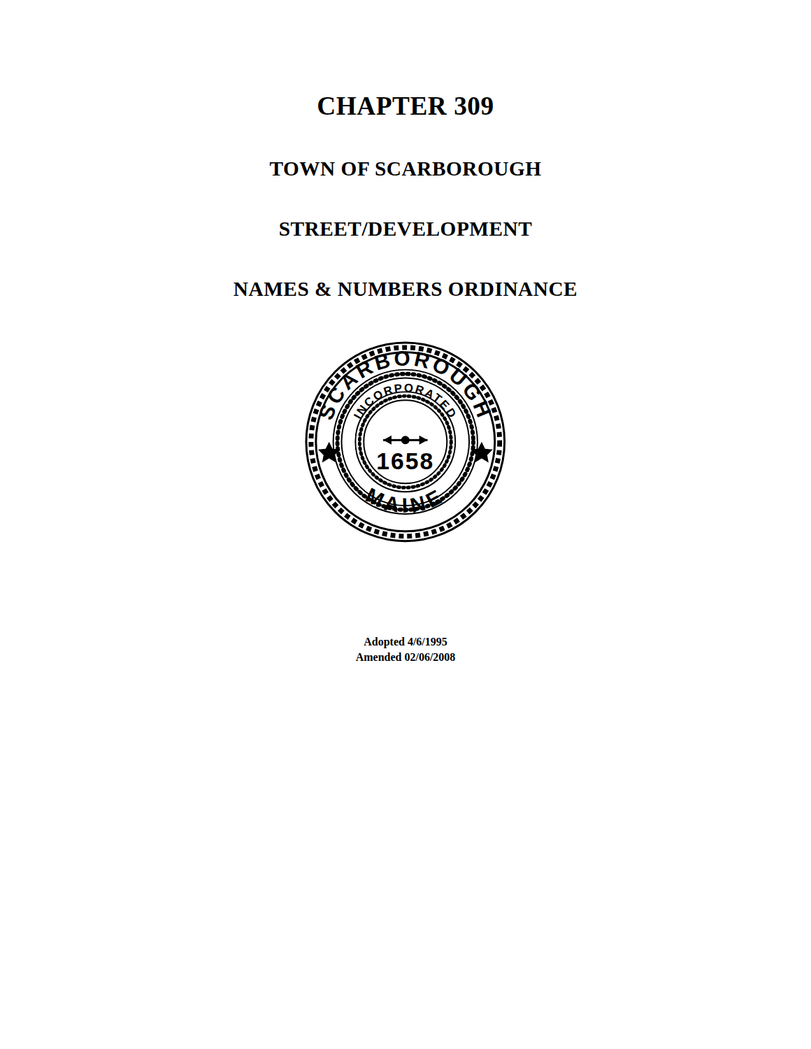CHAPTER 309
TOWN OF SCARBOROUGH
STREET/DEVELOPMENT
NAMES & NUMBERS ORDINANCE
SCARBOROUGH MAINE INCORPORATED 1658
Adopted 4/6/1995
Amended 02/06/2008